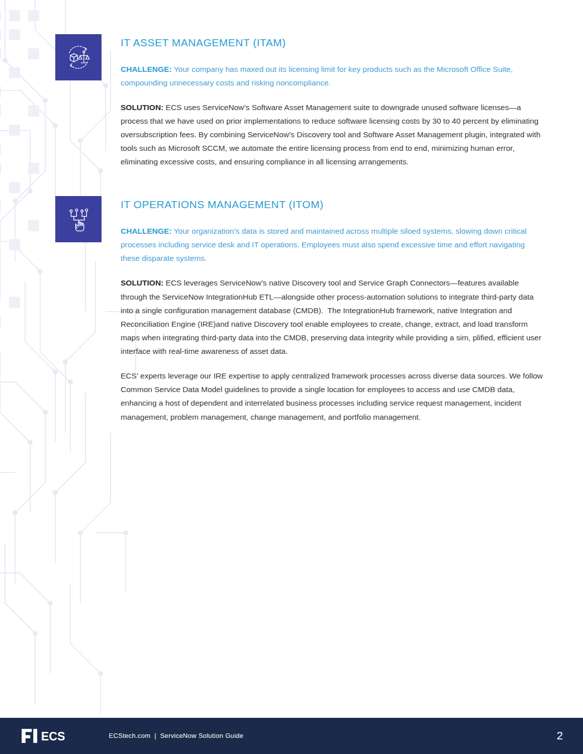IT ASSET MANAGEMENT (ITAM)
CHALLENGE: Your company has maxed out its licensing limit for key products such as the Microsoft Office Suite, compounding unnecessary costs and risking noncompliance.
SOLUTION: ECS uses ServiceNow’s Software Asset Management suite to downgrade unused software licenses—a process that we have used on prior implementations to reduce software licensing costs by 30 to 40 percent by eliminating oversubscription fees. By combining ServiceNow’s Discovery tool and Software Asset Management plugin, integrated with tools such as Microsoft SCCM, we automate the entire licensing process from end to end, minimizing human error, eliminating excessive costs, and ensuring compliance in all licensing arrangements.
IT OPERATIONS MANAGEMENT (ITOM)
CHALLENGE: Your organization’s data is stored and maintained across multiple siloed systems, slowing down critical processes including service desk and IT operations. Employees must also spend excessive time and effort navigating these disparate systems.
SOLUTION: ECS leverages ServiceNow’s native Discovery tool and Service Graph Connectors—features available through the ServiceNow IntegrationHub ETL—alongside other process-automation solutions to integrate third-party data into a single configuration management database (CMDB). The IntegrationHub framework, native Integration and Reconciliation Engine (IRE)and native Discovery tool enable employees to create, change, extract, and load transform maps when integrating third-party data into the CMDB, preserving data integrity while providing a sim, plified, efficient user interface with real-time awareness of asset data.
ECS’ experts leverage our IRE expertise to apply centralized framework processes across diverse data sources. We follow Common Service Data Model guidelines to provide a single location for employees to access and use CMDB data, enhancing a host of dependent and interrelated business processes including service request management, incident management, problem management, change management, and portfolio management.
ECS
ECStech.com | ServiceNow Solution Guide
2